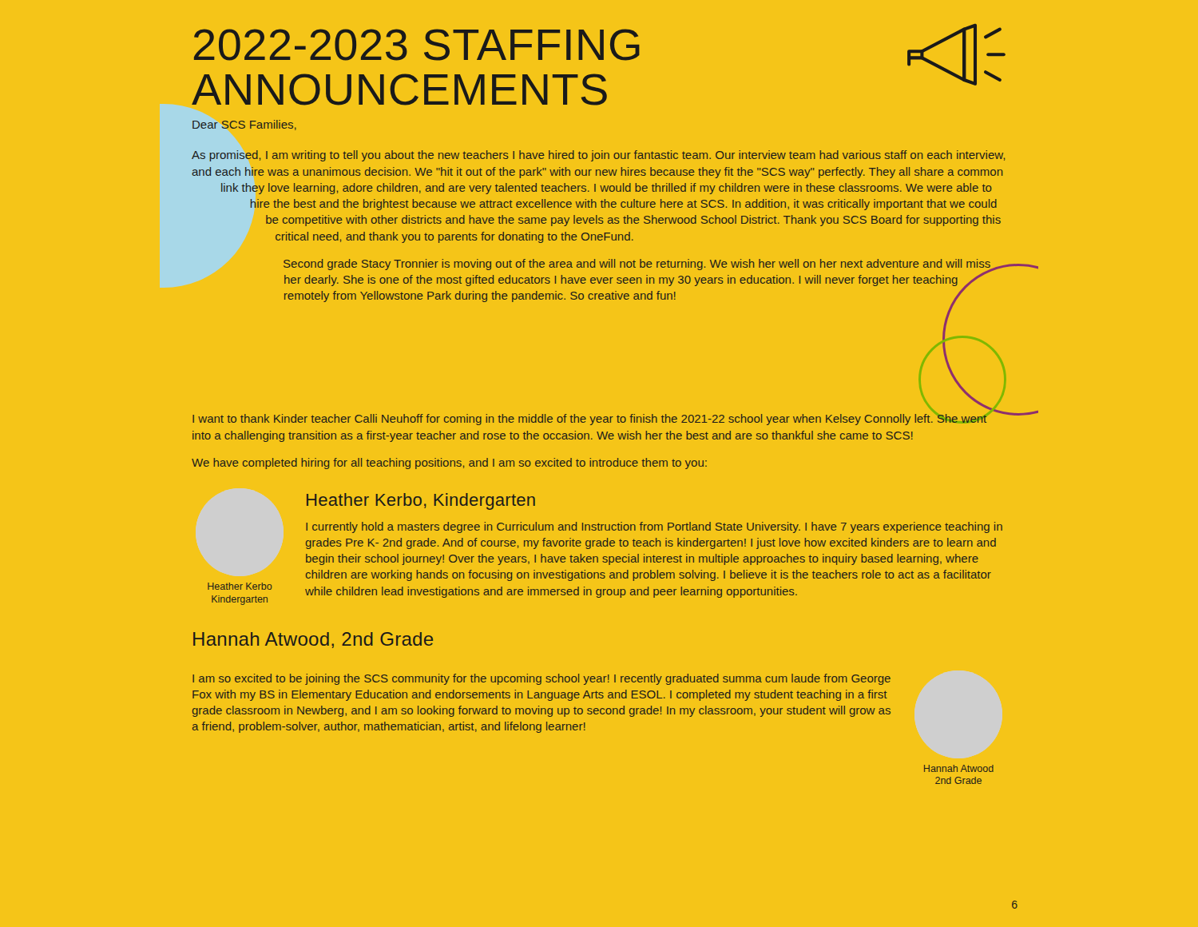2022-2023 Staffing Announcements
Dear SCS Families,
As promised, I am writing to tell you about the new teachers I have hired to join our fantastic team. Our interview team had various staff on each interview, and each hire was a unanimous decision. We "hit it out of the park" with our new hires because they fit the "SCS way" perfectly. They all share a common link they love learning, adore children, and are very talented teachers. I would be thrilled if my children were in these classrooms. We were able to hire the best and the brightest because we attract excellence with the culture here at SCS. In addition, it was critically important that we could be competitive with other districts and have the same pay levels as the Sherwood School District. Thank you SCS Board for supporting this critical need, and thank you to parents for donating to the OneFund.
Second grade Stacy Tronnier is moving out of the area and will not be returning. We wish her well on her next adventure and will miss her dearly. She is one of the most gifted educators I have ever seen in my 30 years in education. I will never forget her teaching remotely from Yellowstone Park during the pandemic. So creative and fun!
I want to thank Kinder teacher Calli Neuhoff for coming in the middle of the year to finish the 2021-22 school year when Kelsey Connolly left. She went into a challenging transition as a first-year teacher and rose to the occasion. We wish her the best and are so thankful she came to SCS!
We have completed hiring for all teaching positions, and I am so excited to introduce them to you:
Heather Kerbo
Kindergarten
Heather Kerbo, Kindergarten
I currently hold a masters degree in Curriculum and Instruction from Portland State University. I have 7 years experience teaching in grades Pre K- 2nd grade. And of course, my favorite grade to teach is kindergarten! I just love how excited kinders are to learn and begin their school journey! Over the years, I have taken special interest in multiple approaches to inquiry based learning, where children are working hands on focusing on investigations and problem solving. I believe it is the teachers role to act as a facilitator while children lead investigations and are immersed in group and peer learning opportunities.
Hannah Atwood, 2nd Grade
Hannah Atwood
2nd Grade
I am so excited to be joining the SCS community for the upcoming school year! I recently graduated summa cum laude from George Fox with my BS in Elementary Education and endorsements in Language Arts and ESOL. I completed my student teaching in a first grade classroom in Newberg, and I am so looking forward to moving up to second grade! In my classroom, your student will grow as a friend, problem-solver, author, mathematician, artist, and lifelong learner!
6